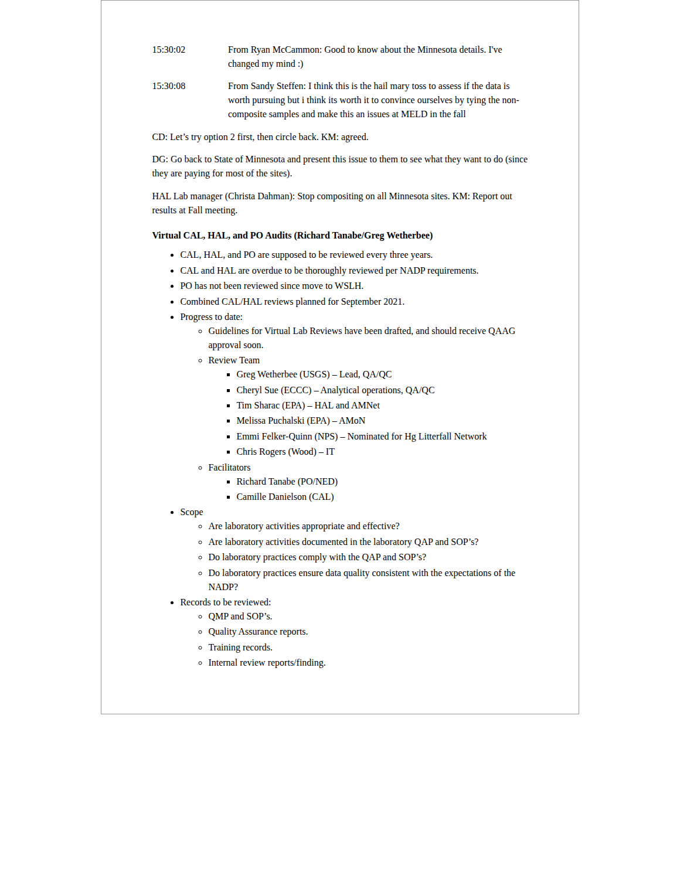15:30:02
From Ryan McCammon: Good to know about the Minnesota details. I've changed my mind :)
15:30:08
From Sandy Steffen: I think this is the hail mary toss to assess if the data is worth pursuing but i think its worth it to convince ourselves by tying the non-composite samples and make this an issues at MELD in the fall
CD: Let’s try option 2 first, then circle back. KM: agreed.
DG: Go back to State of Minnesota and present this issue to them to see what they want to do (since they are paying for most of the sites).
HAL Lab manager (Christa Dahman): Stop compositing on all Minnesota sites. KM: Report out results at Fall meeting.
Virtual CAL, HAL, and PO Audits (Richard Tanabe/Greg Wetherbee)
CAL, HAL, and PO are supposed to be reviewed every three years.
CAL and HAL are overdue to be thoroughly reviewed per NADP requirements.
PO has not been reviewed since move to WSLH.
Combined CAL/HAL reviews planned for September 2021.
Progress to date:
Guidelines for Virtual Lab Reviews have been drafted, and should receive QAAG approval soon.
Review Team
Greg Wetherbee (USGS) – Lead, QA/QC
Cheryl Sue (ECCC) – Analytical operations, QA/QC
Tim Sharac (EPA) – HAL and AMNet
Melissa Puchalski (EPA) – AMoN
Emmi Felker-Quinn (NPS) – Nominated for Hg Litterfall Network
Chris Rogers (Wood) – IT
Facilitators
Richard Tanabe (PO/NED)
Camille Danielson (CAL)
Scope
Are laboratory activities appropriate and effective?
Are laboratory activities documented in the laboratory QAP and SOP’s?
Do laboratory practices comply with the QAP and SOP’s?
Do laboratory practices ensure data quality consistent with the expectations of the NADP?
Records to be reviewed:
QMP and SOP’s.
Quality Assurance reports.
Training records.
Internal review reports/finding.